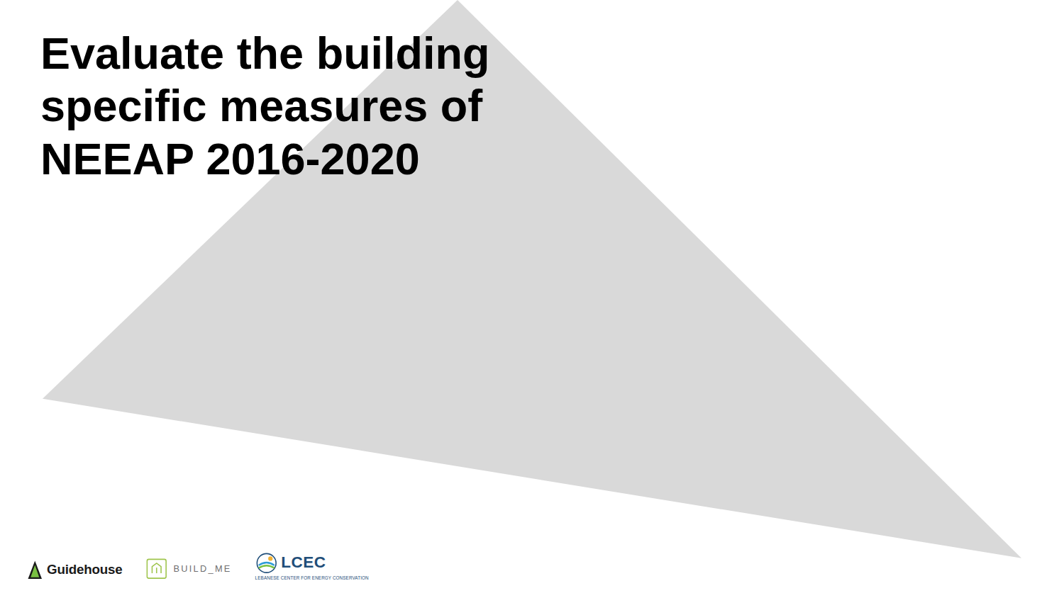Evaluate the building specific measures of NEEAP 2016-2020
Guidehouse
BUILD_ME
LCEC
LEBANESE CENTER FOR ENERGY CONSERVATION